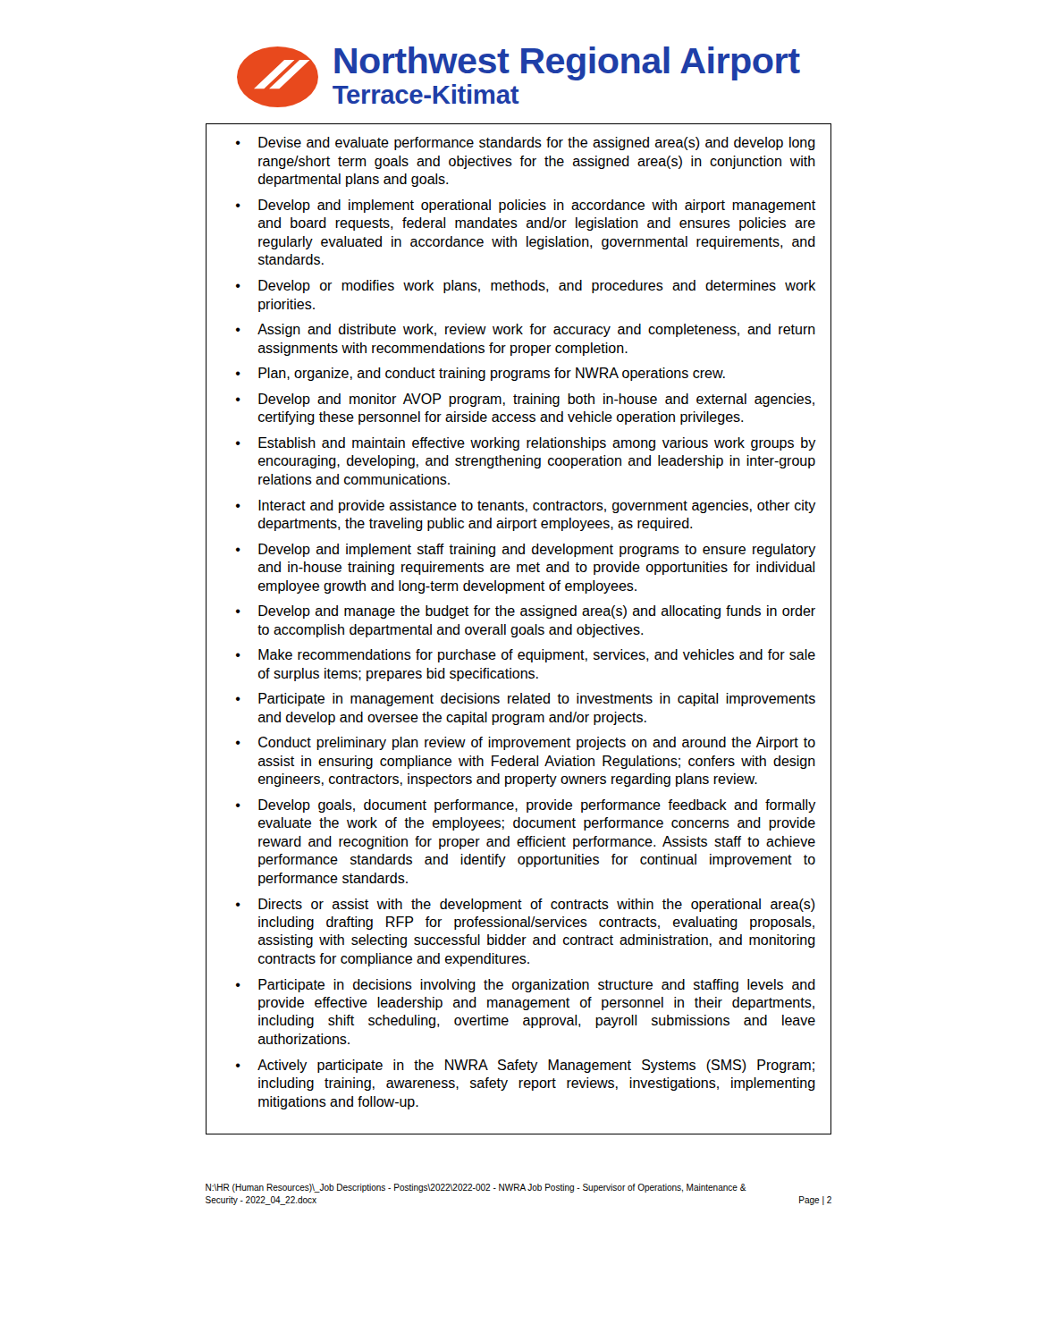Northwest Regional Airport
Terrace-Kitimat
Devise and evaluate performance standards for the assigned area(s) and develop long range/short term goals and objectives for the assigned area(s) in conjunction with departmental plans and goals.
Develop and implement operational policies in accordance with airport management and board requests, federal mandates and/or legislation and ensures policies are regularly evaluated in accordance with legislation, governmental requirements, and standards.
Develop or modifies work plans, methods, and procedures and determines work priorities.
Assign and distribute work, review work for accuracy and completeness, and return assignments with recommendations for proper completion.
Plan, organize, and conduct training programs for NWRA operations crew.
Develop and monitor AVOP program, training both in-house and external agencies, certifying these personnel for airside access and vehicle operation privileges.
Establish and maintain effective working relationships among various work groups by encouraging, developing, and strengthening cooperation and leadership in inter-group relations and communications.
Interact and provide assistance to tenants, contractors, government agencies, other city departments, the traveling public and airport employees, as required.
Develop and implement staff training and development programs to ensure regulatory and in-house training requirements are met and to provide opportunities for individual employee growth and long-term development of employees.
Develop and manage the budget for the assigned area(s) and allocating funds in order to accomplish departmental and overall goals and objectives.
Make recommendations for purchase of equipment, services, and vehicles and for sale of surplus items; prepares bid specifications.
Participate in management decisions related to investments in capital improvements and develop and oversee the capital program and/or projects.
Conduct preliminary plan review of improvement projects on and around the Airport to assist in ensuring compliance with Federal Aviation Regulations; confers with design engineers, contractors, inspectors and property owners regarding plans review.
Develop goals, document performance, provide performance feedback and formally evaluate the work of the employees; document performance concerns and provide reward and recognition for proper and efficient performance. Assists staff to achieve performance standards and identify opportunities for continual improvement to performance standards.
Directs or assist with the development of contracts within the operational area(s) including drafting RFP for professional/services contracts, evaluating proposals, assisting with selecting successful bidder and contract administration, and monitoring contracts for compliance and expenditures.
Participate in decisions involving the organization structure and staffing levels and provide effective leadership and management of personnel in their departments, including shift scheduling, overtime approval, payroll submissions and leave authorizations.
Actively participate in the NWRA Safety Management Systems (SMS) Program; including training, awareness, safety report reviews, investigations, implementing mitigations and follow-up.
N:\HR (Human Resources)\_Job Descriptions - Postings\2022\2022-002 - NWRA Job Posting - Supervisor of Operations, Maintenance & Security - 2022_04_22.docx
Page | 2